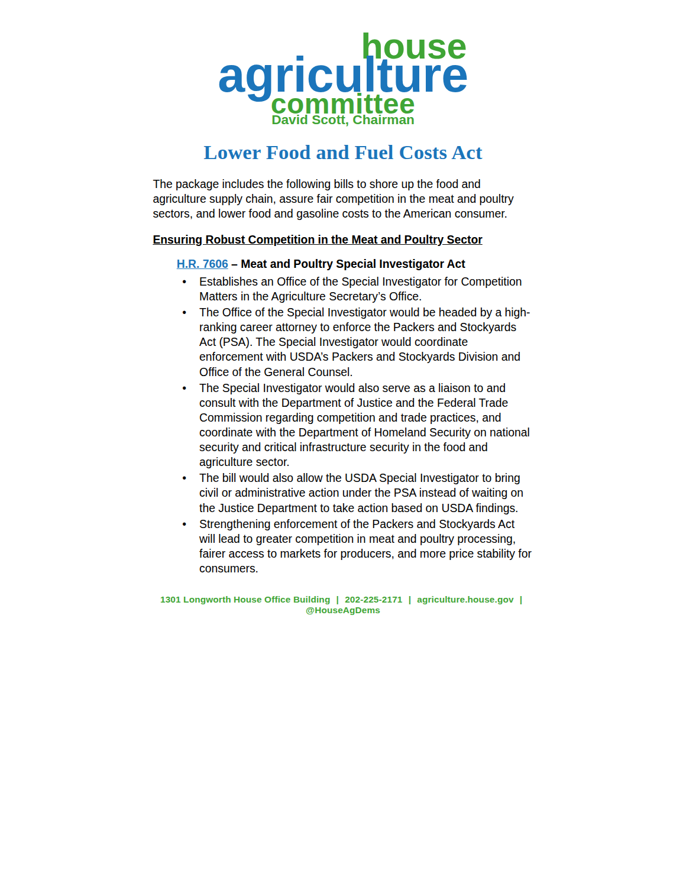house agriculture committee David Scott, Chairman
Lower Food and Fuel Costs Act
The package includes the following bills to shore up the food and agriculture supply chain, assure fair competition in the meat and poultry sectors, and lower food and gasoline costs to the American consumer.
Ensuring Robust Competition in the Meat and Poultry Sector
H.R. 7606 – Meat and Poultry Special Investigator Act
Establishes an Office of the Special Investigator for Competition Matters in the Agriculture Secretary’s Office.
The Office of the Special Investigator would be headed by a high-ranking career attorney to enforce the Packers and Stockyards Act (PSA). The Special Investigator would coordinate enforcement with USDA’s Packers and Stockyards Division and Office of the General Counsel.
The Special Investigator would also serve as a liaison to and consult with the Department of Justice and the Federal Trade Commission regarding competition and trade practices, and coordinate with the Department of Homeland Security on national security and critical infrastructure security in the food and agriculture sector.
The bill would also allow the USDA Special Investigator to bring civil or administrative action under the PSA instead of waiting on the Justice Department to take action based on USDA findings.
Strengthening enforcement of the Packers and Stockyards Act will lead to greater competition in meat and poultry processing, fairer access to markets for producers, and more price stability for consumers.
1301 Longworth House Office Building | 202-225-2171 | agriculture.house.gov | @HouseAgDems